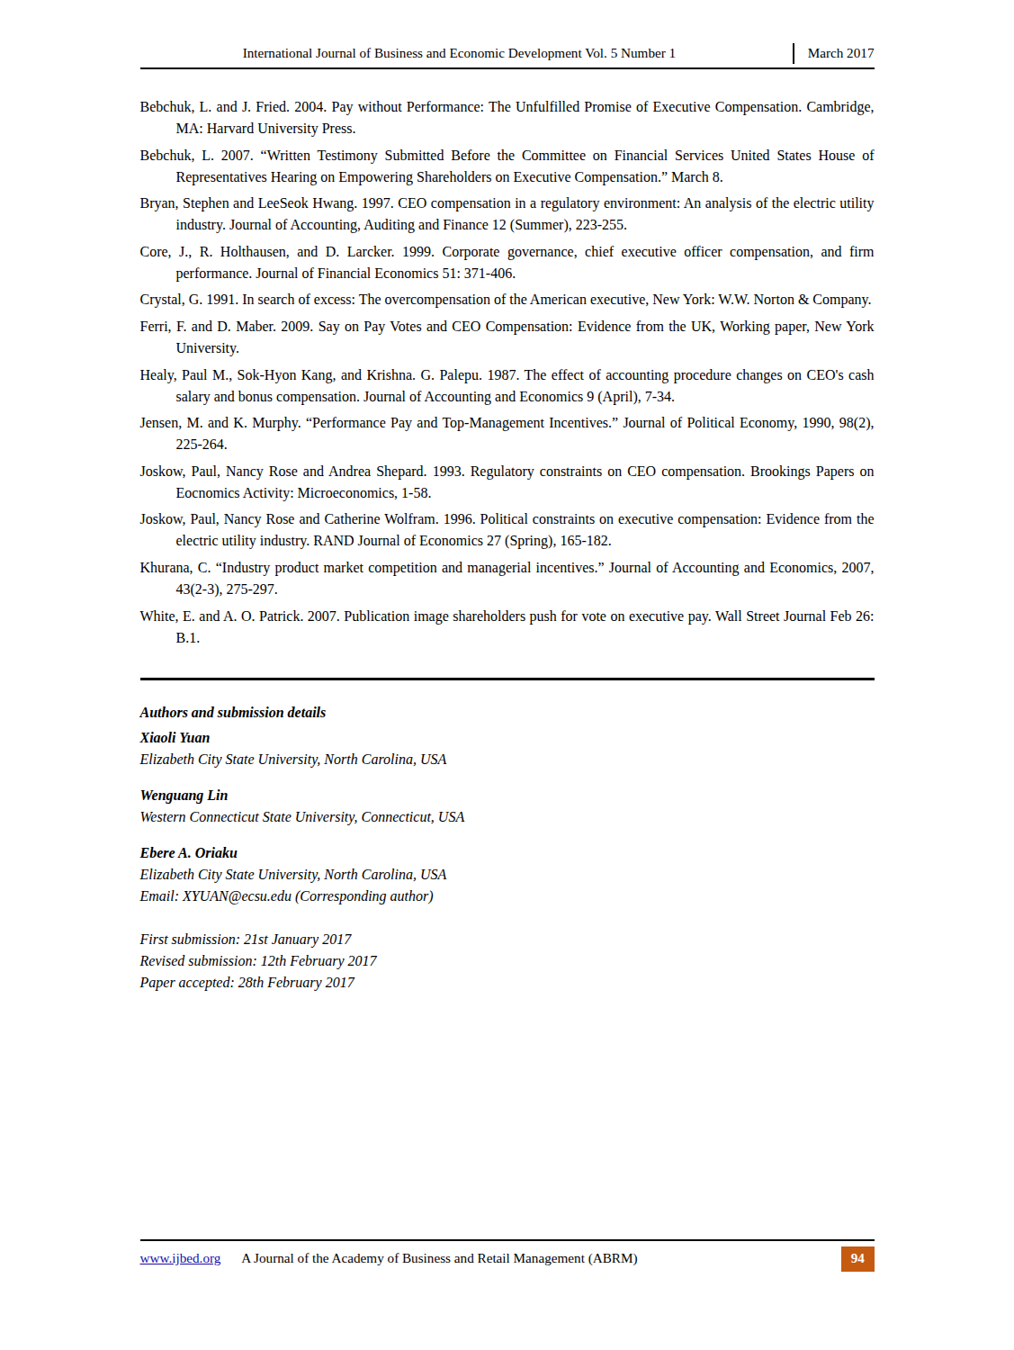International Journal of Business and Economic Development Vol. 5 Number 1
March 2017
Bebchuk, L. and J. Fried. 2004. Pay without Performance: The Unfulfilled Promise of Executive Compensation. Cambridge, MA: Harvard University Press.
Bebchuk, L. 2007. “Written Testimony Submitted Before the Committee on Financial Services United States House of Representatives Hearing on Empowering Shareholders on Executive Compensation.” March 8.
Bryan, Stephen and LeeSeok Hwang. 1997. CEO compensation in a regulatory environment: An analysis of the electric utility industry. Journal of Accounting, Auditing and Finance 12 (Summer), 223-255.
Core, J., R. Holthausen, and D. Larcker. 1999. Corporate governance, chief executive officer compensation, and firm performance. Journal of Financial Economics 51: 371-406.
Crystal, G. 1991. In search of excess: The overcompensation of the American executive, New York: W.W. Norton & Company.
Ferri, F. and D. Maber. 2009. Say on Pay Votes and CEO Compensation: Evidence from the UK, Working paper, New York University.
Healy, Paul M., Sok-Hyon Kang, and Krishna. G. Palepu. 1987. The effect of accounting procedure changes on CEO's cash salary and bonus compensation. Journal of Accounting and Economics 9 (April), 7-34.
Jensen, M. and K. Murphy. “Performance Pay and Top-Management Incentives.” Journal of Political Economy, 1990, 98(2), 225-264.
Joskow, Paul, Nancy Rose and Andrea Shepard. 1993. Regulatory constraints on CEO compensation. Brookings Papers on Eocnomics Activity: Microeconomics, 1-58.
Joskow, Paul, Nancy Rose and Catherine Wolfram. 1996. Political constraints on executive compensation: Evidence from the electric utility industry. RAND Journal of Economics 27 (Spring), 165-182.
Khurana, C. “Industry product market competition and managerial incentives.” Journal of Accounting and Economics, 2007, 43(2-3), 275-297.
White, E. and A. O. Patrick. 2007. Publication image shareholders push for vote on executive pay. Wall Street Journal Feb 26: B.1.
Authors and submission details
Xiaoli Yuan
Elizabeth City State University, North Carolina, USA
Wenguang Lin
Western Connecticut State University, Connecticut, USA
Ebere A. Oriaku
Elizabeth City State University, North Carolina, USA
Email: XYUAN@ecsu.edu (Corresponding author)
First submission: 21st January 2017
Revised submission: 12th February 2017
Paper accepted: 28th February 2017
www.ijbed.org
A Journal of the Academy of Business and Retail Management (ABRM)
94